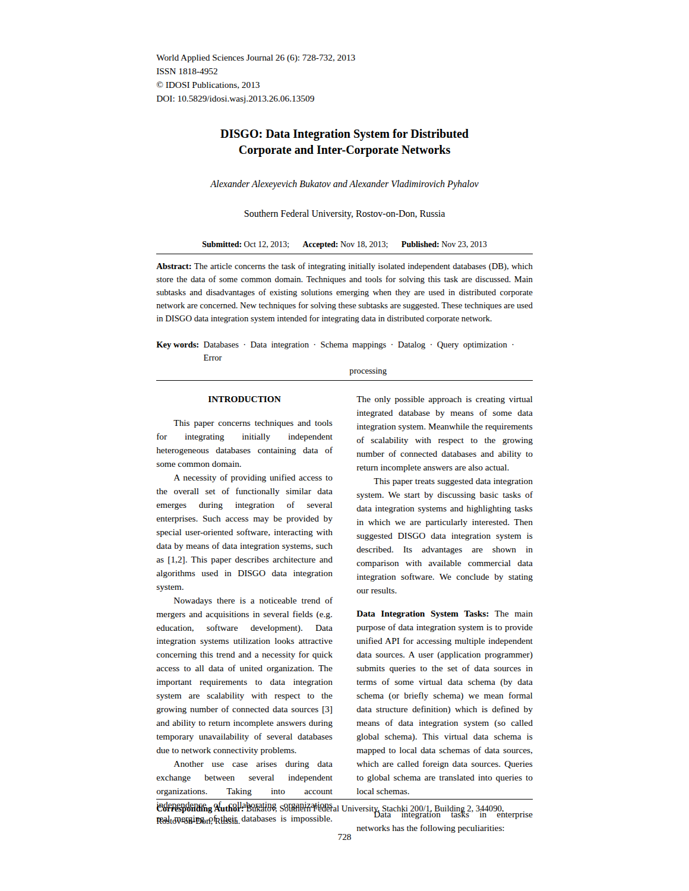World Applied Sciences Journal 26 (6): 728-732, 2013
ISSN 1818-4952
© IDOSI Publications, 2013
DOI: 10.5829/idosi.wasj.2013.26.06.13509
DISGO: Data Integration System for Distributed
Corporate and Inter-Corporate Networks
Alexander Alexeyevich Bukatov and Alexander Vladimirovich Pyhalov
Southern Federal University, Rostov-on-Don, Russia
Submitted: Oct 12, 2013; Accepted: Nov 18, 2013; Published: Nov 23, 2013
Abstract: The article concerns the task of integrating initially isolated independent databases (DB), which store the data of some common domain. Techniques and tools for solving this task are discussed. Main subtasks and disadvantages of existing solutions emerging when they are used in distributed corporate network are concerned. New techniques for solving these subtasks are suggested. These techniques are used in DISGO data integration system intended for integrating data in distributed corporate network.
Key words: Databases · Data integration · Schema mappings · Datalog · Query optimization · Errorprocessing
Introduction
This paper concerns techniques and tools for integrating initially independent heterogeneous databases containing data of some common domain.
A necessity of providing unified access to the overall set of functionally similar data emerges during integration of several enterprises. Such access may be provided by special user-oriented software, interacting with data by means of data integration systems, such as [1,2]. This paper describes architecture and algorithms used in DISGO data integration system.
Nowadays there is a noticeable trend of mergers and acquisitions in several fields (e.g. education, software development). Data integration systems utilization looks attractive concerning this trend and a necessity for quick access to all data of united organization. The important requirements to data integration system are scalability with respect to the growing number of connected data sources [3] and ability to return incomplete answers during temporary unavailability of several databases due to network connectivity problems.
Another use case arises during data exchange between several independent organizations. Taking into account independence of collaborating organizations real merging of their databases is impossible. The only possible approach is creating virtual integrated database by means of some data integration system. Meanwhile the requirements of scalability with respect to the growing number of connected databases and ability to return incomplete answers are also actual.
This paper treats suggested data integration system. We start by discussing basic tasks of data integration systems and highlighting tasks in which we are particularly interested. Then suggested DISGO data integration system is described. Its advantages are shown in comparison with available commercial data integration software. We conclude by stating our results.
Data Integration System Tasks: The main purpose of data integration system is to provide unified API for accessing multiple independent data sources. A user (application programmer) submits queries to the set of data sources in terms of some virtual data schema (by data schema (or briefly schema) we mean formal data structure definition) which is defined by means of data integration system (so called global schema). This virtual data schema is mapped to local data schemas of data sources, which are called foreign data sources. Queries to global schema are translated into queries to local schemas.
Data integration tasks in enterprise networks has the following peculiarities:
Corresponding Author: Bukatov, Southern Federal University, Stachki 200/1, Building 2, 344090, Rostov-on-Don, Russia.
728